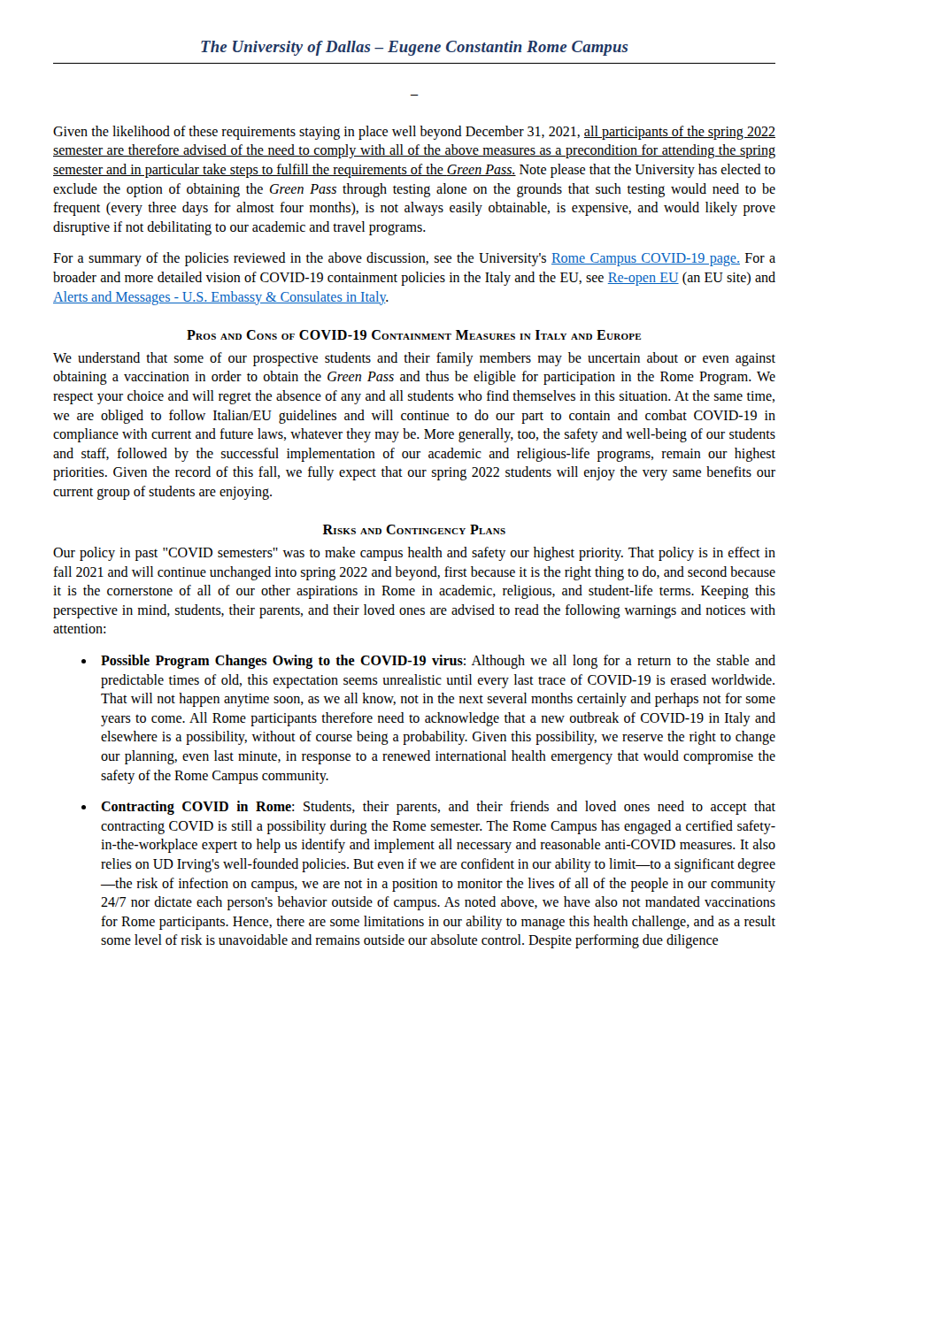The University of Dallas – Eugene Constantin Rome Campus
_
Given the likelihood of these requirements staying in place well beyond December 31, 2021, all participants of the spring 2022 semester are therefore advised of the need to comply with all of the above measures as a precondition for attending the spring semester and in particular take steps to fulfill the requirements of the Green Pass. Note please that the University has elected to exclude the option of obtaining the Green Pass through testing alone on the grounds that such testing would need to be frequent (every three days for almost four months), is not always easily obtainable, is expensive, and would likely prove disruptive if not debilitating to our academic and travel programs.
For a summary of the policies reviewed in the above discussion, see the University's Rome Campus COVID-19 page. For a broader and more detailed vision of COVID-19 containment policies in the Italy and the EU, see Re-open EU (an EU site) and Alerts and Messages - U.S. Embassy & Consulates in Italy.
Pros and Cons of COVID-19 Containment Measures in Italy and Europe
We understand that some of our prospective students and their family members may be uncertain about or even against obtaining a vaccination in order to obtain the Green Pass and thus be eligible for participation in the Rome Program. We respect your choice and will regret the absence of any and all students who find themselves in this situation. At the same time, we are obliged to follow Italian/EU guidelines and will continue to do our part to contain and combat COVID-19 in compliance with current and future laws, whatever they may be. More generally, too, the safety and well-being of our students and staff, followed by the successful implementation of our academic and religious-life programs, remain our highest priorities. Given the record of this fall, we fully expect that our spring 2022 students will enjoy the very same benefits our current group of students are enjoying.
Risks and Contingency Plans
Our policy in past "COVID semesters" was to make campus health and safety our highest priority. That policy is in effect in fall 2021 and will continue unchanged into spring 2022 and beyond, first because it is the right thing to do, and second because it is the cornerstone of all of our other aspirations in Rome in academic, religious, and student-life terms. Keeping this perspective in mind, students, their parents, and their loved ones are advised to read the following warnings and notices with attention:
Possible Program Changes Owing to the COVID-19 virus: Although we all long for a return to the stable and predictable times of old, this expectation seems unrealistic until every last trace of COVID-19 is erased worldwide. That will not happen anytime soon, as we all know, not in the next several months certainly and perhaps not for some years to come. All Rome participants therefore need to acknowledge that a new outbreak of COVID-19 in Italy and elsewhere is a possibility, without of course being a probability. Given this possibility, we reserve the right to change our planning, even last minute, in response to a renewed international health emergency that would compromise the safety of the Rome Campus community.
Contracting COVID in Rome: Students, their parents, and their friends and loved ones need to accept that contracting COVID is still a possibility during the Rome semester. The Rome Campus has engaged a certified safety-in-the-workplace expert to help us identify and implement all necessary and reasonable anti-COVID measures. It also relies on UD Irving's well-founded policies. But even if we are confident in our ability to limit—to a significant degree—the risk of infection on campus, we are not in a position to monitor the lives of all of the people in our community 24/7 nor dictate each person's behavior outside of campus. As noted above, we have also not mandated vaccinations for Rome participants. Hence, there are some limitations in our ability to manage this health challenge, and as a result some level of risk is unavoidable and remains outside our absolute control. Despite performing due diligence